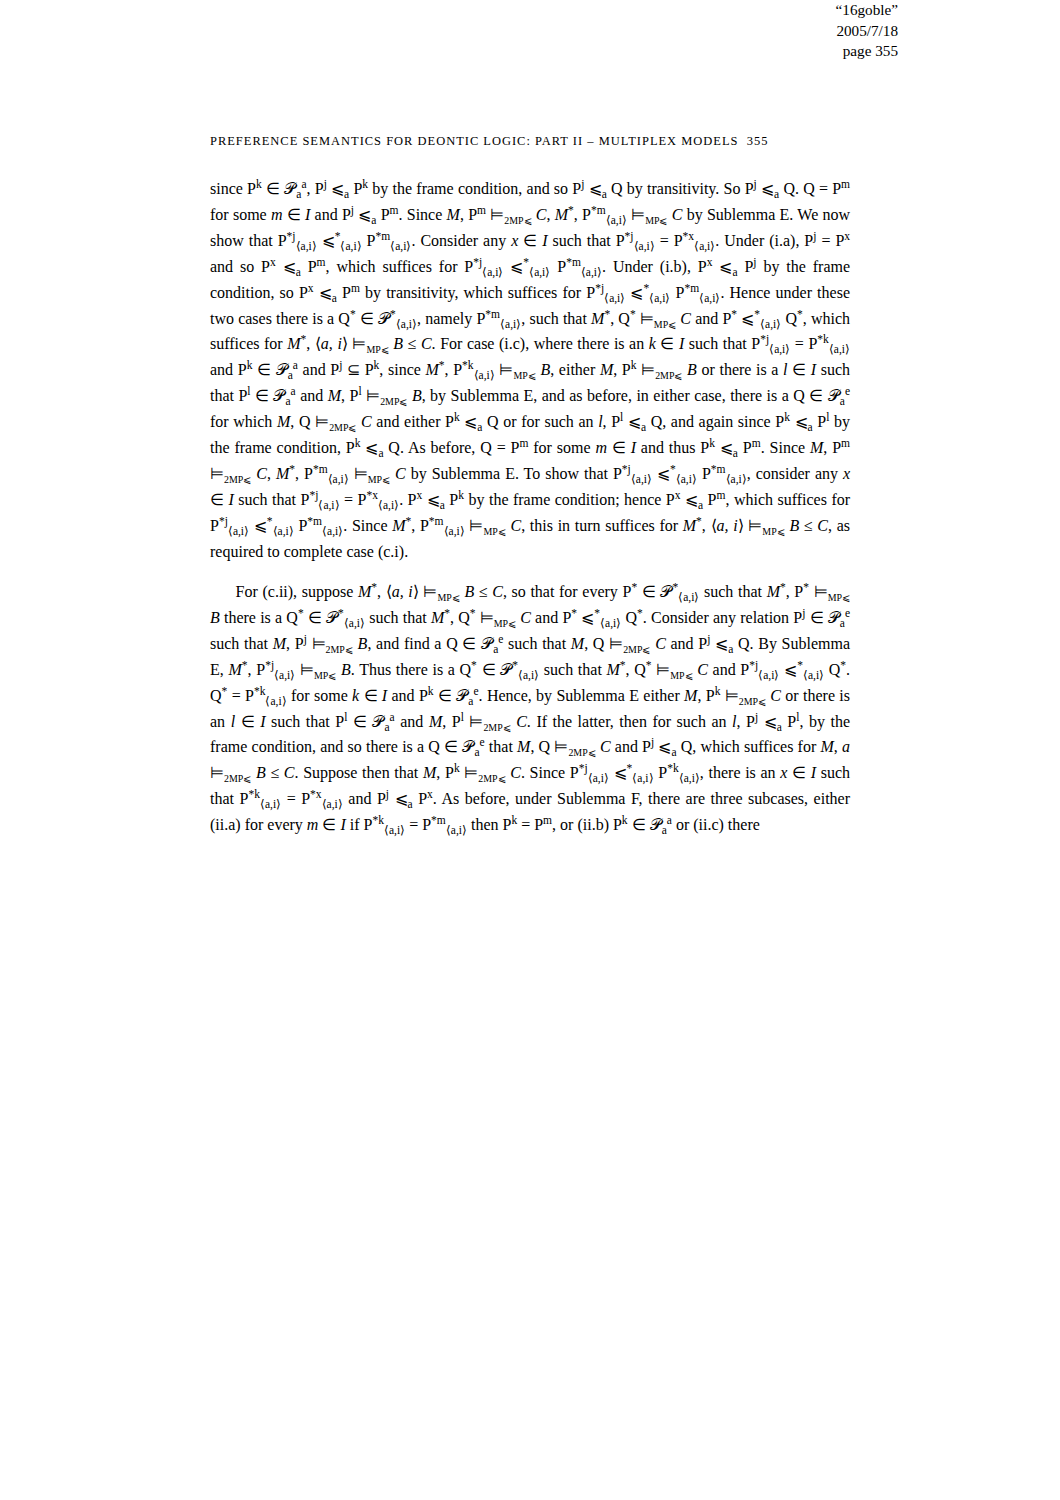“16goble”
2005/7/18
page 355
PREFERENCE SEMANTICS FOR DEONTIC LOGIC: PART II – MULTIPLEX MODELS 355
since Pk ∈ 𝒫aa, Pj ⩽a Pk by the frame condition, and so Pj ⩽a Q by transitivity. So Pj ⩽a Q. Q = Pm for some m ∈ I and Pj ⩽a Pm. Since M, Pm ⊨2MP⩽ C, M*, P*m⟨a,i⟩ ⊨MP⩽ C by Sublemma E. We now show that P*j⟨a,i⟩ ⩽*⟨a,i⟩ P*m⟨a,i⟩. Consider any x ∈ I such that P*j⟨a,i⟩ = P*x⟨a,i⟩. Under (i.a), Pj = Px and so Px ⩽a Pm, which suffices for P*j⟨a,i⟩ ⩽*⟨a,i⟩ P*m⟨a,i⟩. Under (i.b), Px ⩽a Pj by the frame condition, so Px ⩽a Pm by transitivity, which suffices for P*j⟨a,i⟩ ⩽*⟨a,i⟩ P*m⟨a,i⟩. Hence under these two cases there is a Q* ∈ 𝒫*⟨a,i⟩, namely P*m⟨a,i⟩, such that M*, Q* ⊨MP⩽ C and P* ⩽*⟨a,i⟩ Q*, which suffices for M*, ⟨a, i⟩ ⊨MP⩽ B ≤ C. For case (i.c), where there is an k ∈ I such that P*j⟨a,i⟩ = P*k⟨a,i⟩ and Pk ∈ 𝒫aa and Pj ⊆ Pk, since M*, P*k⟨a,i⟩ ⊨MP⩽ B, either M, Pk ⊨2MP⩽ B or there is a l ∈ I such that Pl ∈ 𝒫aa and M, Pl ⊨2MP⩽ B, by Sublemma E, and as before, in either case, there is a Q ∈ 𝒫ae for which M, Q ⊨2MP⩽ C and either Pk ⩽a Q or for such an l, Pl ⩽a Q, and again since Pk ⩽a Pl by the frame condition, Pk ⩽a Q. As before, Q = Pm for some m ∈ I and thus Pk ⩽a Pm. Since M, Pm ⊨2MP⩽ C, M*, P*m⟨a,i⟩ ⊨MP⩽ C by Sublemma E. To show that P*j⟨a,i⟩ ⩽*⟨a,i⟩ P*m⟨a,i⟩, consider any x ∈ I such that P*j⟨a,i⟩ = P*x⟨a,i⟩. Px ⩽a Pk by the frame condition; hence Px ⩽a Pm, which suffices for P*j⟨a,i⟩ ⩽*⟨a,i⟩ P*m⟨a,i⟩. Since M*, P*m⟨a,i⟩ ⊨MP⩽ C, this in turn suffices for M*, ⟨a, i⟩ ⊨MP⩽ B ≤ C, as required to complete case (c.i).
For (c.ii), suppose M*, ⟨a, i⟩ ⊨MP⩽ B ≤ C, so that for every P* ∈ 𝒫*⟨a,i⟩ such that M*, P* ⊨MP⩽ B there is a Q* ∈ 𝒫*⟨a,i⟩ such that M*, Q* ⊨MP⩽ C and P* ⩽*⟨a,i⟩ Q*. Consider any relation Pj ∈ 𝒫ae such that M, Pj ⊨2MP⩽ B, and find a Q ∈ 𝒫ae such that M, Q ⊨2MP⩽ C and Pj ⩽a Q. By Sublemma E, M*, P*j⟨a,i⟩ ⊨MP⩽ B. Thus there is a Q* ∈ 𝒫*⟨a,i⟩ such that M*, Q* ⊨MP⩽ C and P*j⟨a,i⟩ ⩽*⟨a,i⟩ Q*. Q* = P*k⟨a,i⟩ for some k ∈ I and Pk ∈ 𝒫ae. Hence, by Sublemma E either M, Pk ⊨2MP⩽ C or there is an l ∈ I such that Pl ∈ 𝒫aa and M, Pl ⊨2MP⩽ C. If the latter, then for such an l, Pj ⩽a Pl, by the frame condition, and so there is a Q ∈ 𝒫ae that M, Q ⊨2MP⩽ C and Pj ⩽a Q, which suffices for M, a ⊨2MP⩽ B ≤ C. Suppose then that M, Pk ⊨2MP⩽ C. Since P*j⟨a,i⟩ ⩽*⟨a,i⟩ P*k⟨a,i⟩, there is an x ∈ I such that P*k⟨a,i⟩ = P*x⟨a,i⟩ and Pj ⩽a Px. As before, under Sublemma F, there are three subcases, either (ii.a) for every m ∈ I if P*k⟨a,i⟩ = P*m⟨a,i⟩ then Pk = Pm, or (ii.b) Pk ∈ 𝒫aa or (ii.c) there